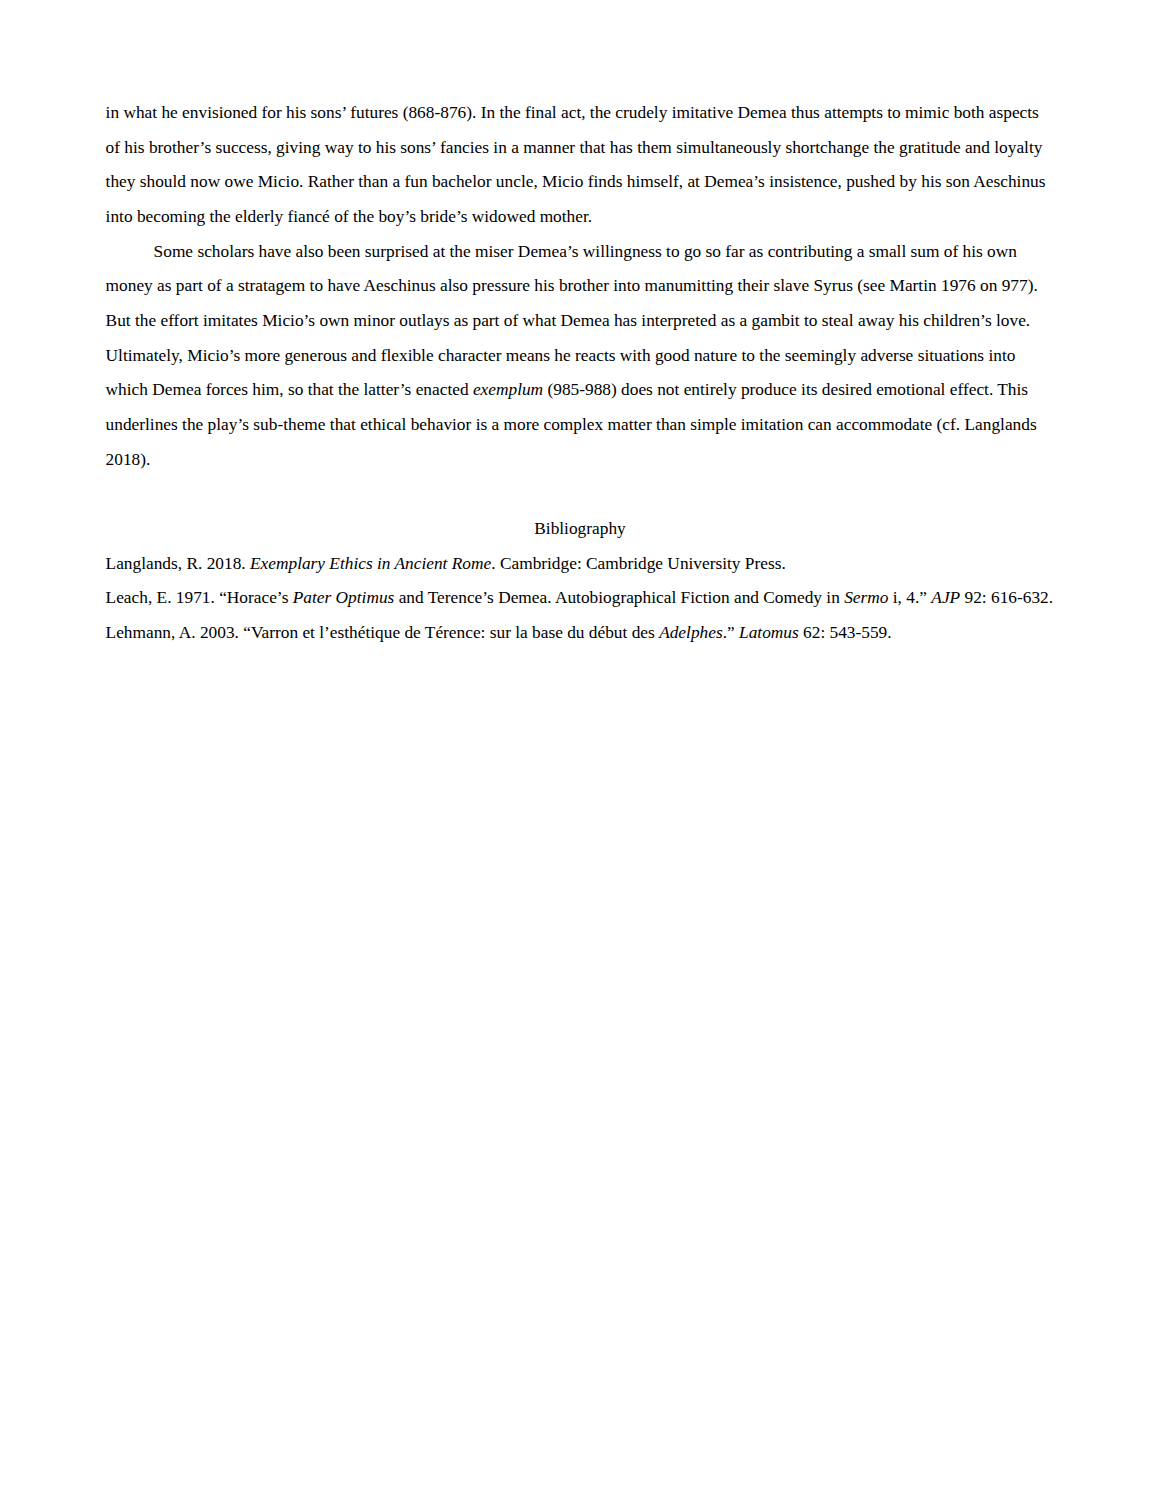in what he envisioned for his sons’ futures (868-876). In the final act, the crudely imitative Demea thus attempts to mimic both aspects of his brother’s success, giving way to his sons’ fancies in a manner that has them simultaneously shortchange the gratitude and loyalty they should now owe Micio. Rather than a fun bachelor uncle, Micio finds himself, at Demea’s insistence, pushed by his son Aeschinus into becoming the elderly fiancé of the boy’s bride’s widowed mother.
Some scholars have also been surprised at the miser Demea’s willingness to go so far as contributing a small sum of his own money as part of a stratagem to have Aeschinus also pressure his brother into manumitting their slave Syrus (see Martin 1976 on 977). But the effort imitates Micio’s own minor outlays as part of what Demea has interpreted as a gambit to steal away his children’s love. Ultimately, Micio’s more generous and flexible character means he reacts with good nature to the seemingly adverse situations into which Demea forces him, so that the latter’s enacted exemplum (985-988) does not entirely produce its desired emotional effect. This underlines the play’s sub-theme that ethical behavior is a more complex matter than simple imitation can accommodate (cf. Langlands 2018).
Bibliography
Langlands, R. 2018. Exemplary Ethics in Ancient Rome. Cambridge: Cambridge University Press.
Leach, E. 1971. “Horace’s Pater Optimus and Terence’s Demea. Autobiographical Fiction and Comedy in Sermo i, 4.” AJP 92: 616-632.
Lehmann, A. 2003. “Varron et l’esthétique de Térence: sur la base du début des Adelphes.” Latomus 62: 543-559.